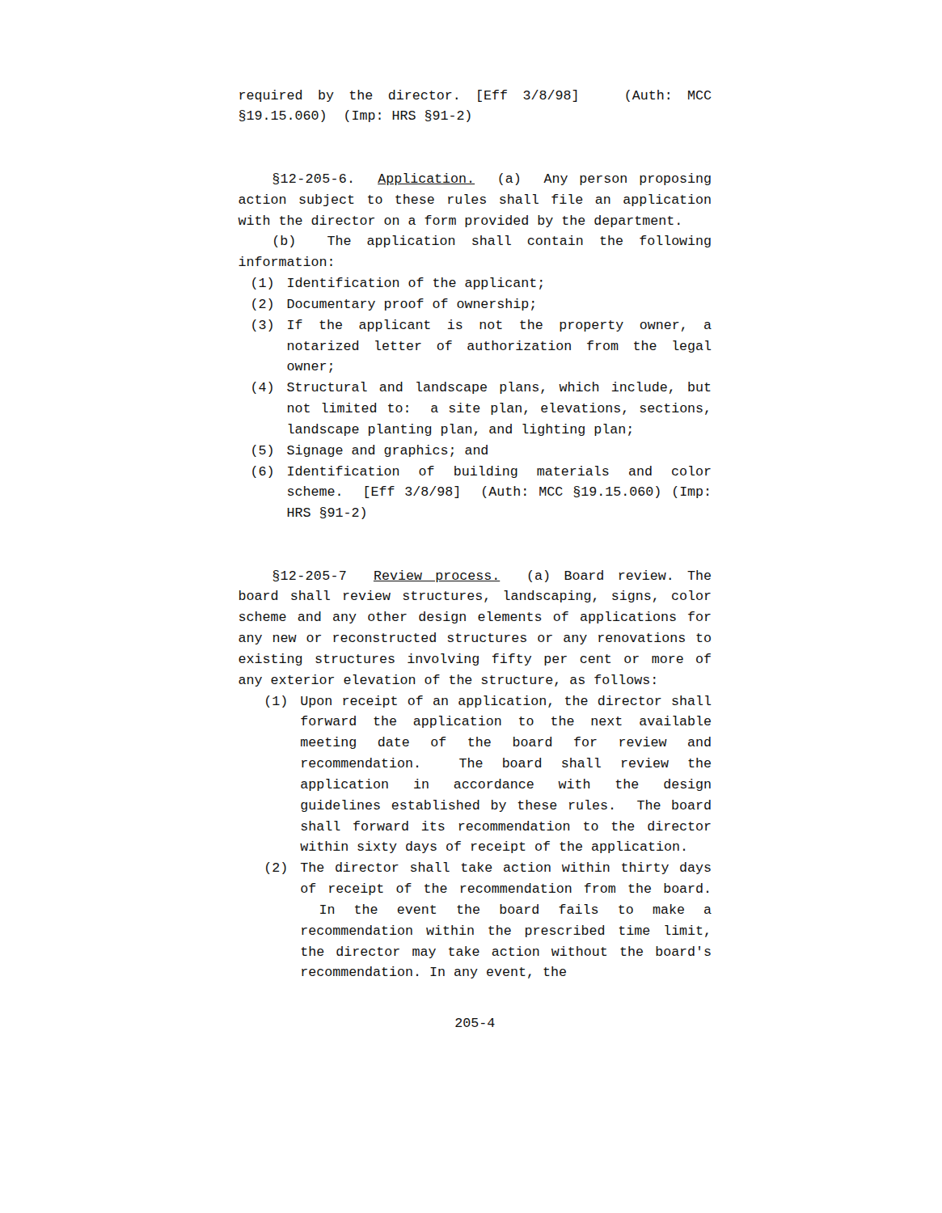required by the director. [Eff 3/8/98] (Auth: MCC §19.15.060) (Imp: HRS §91-2)
§12-205-6. Application. (a) Any person proposing action subject to these rules shall file an application with the director on a form provided by the department.
(b) The application shall contain the following information:
(1) Identification of the applicant;
(2) Documentary proof of ownership;
(3) If the applicant is not the property owner, a notarized letter of authorization from the legal owner;
(4) Structural and landscape plans, which include, but not limited to: a site plan, elevations, sections, landscape planting plan, and lighting plan;
(5) Signage and graphics; and
(6) Identification of building materials and color scheme. [Eff 3/8/98] (Auth: MCC §19.15.060) (Imp: HRS §91-2)
§12-205-7 Review process. (a) Board review. The board shall review structures, landscaping, signs, color scheme and any other design elements of applications for any new or reconstructed structures or any renovations to existing structures involving fifty per cent or more of any exterior elevation of the structure, as follows:
(1) Upon receipt of an application, the director shall forward the application to the next available meeting date of the board for review and recommendation. The board shall review the application in accordance with the design guidelines established by these rules. The board shall forward its recommendation to the director within sixty days of receipt of the application.
(2) The director shall take action within thirty days of receipt of the recommendation from the board. In the event the board fails to make a recommendation within the prescribed time limit, the director may take action without the board's recommendation. In any event, the
205-4